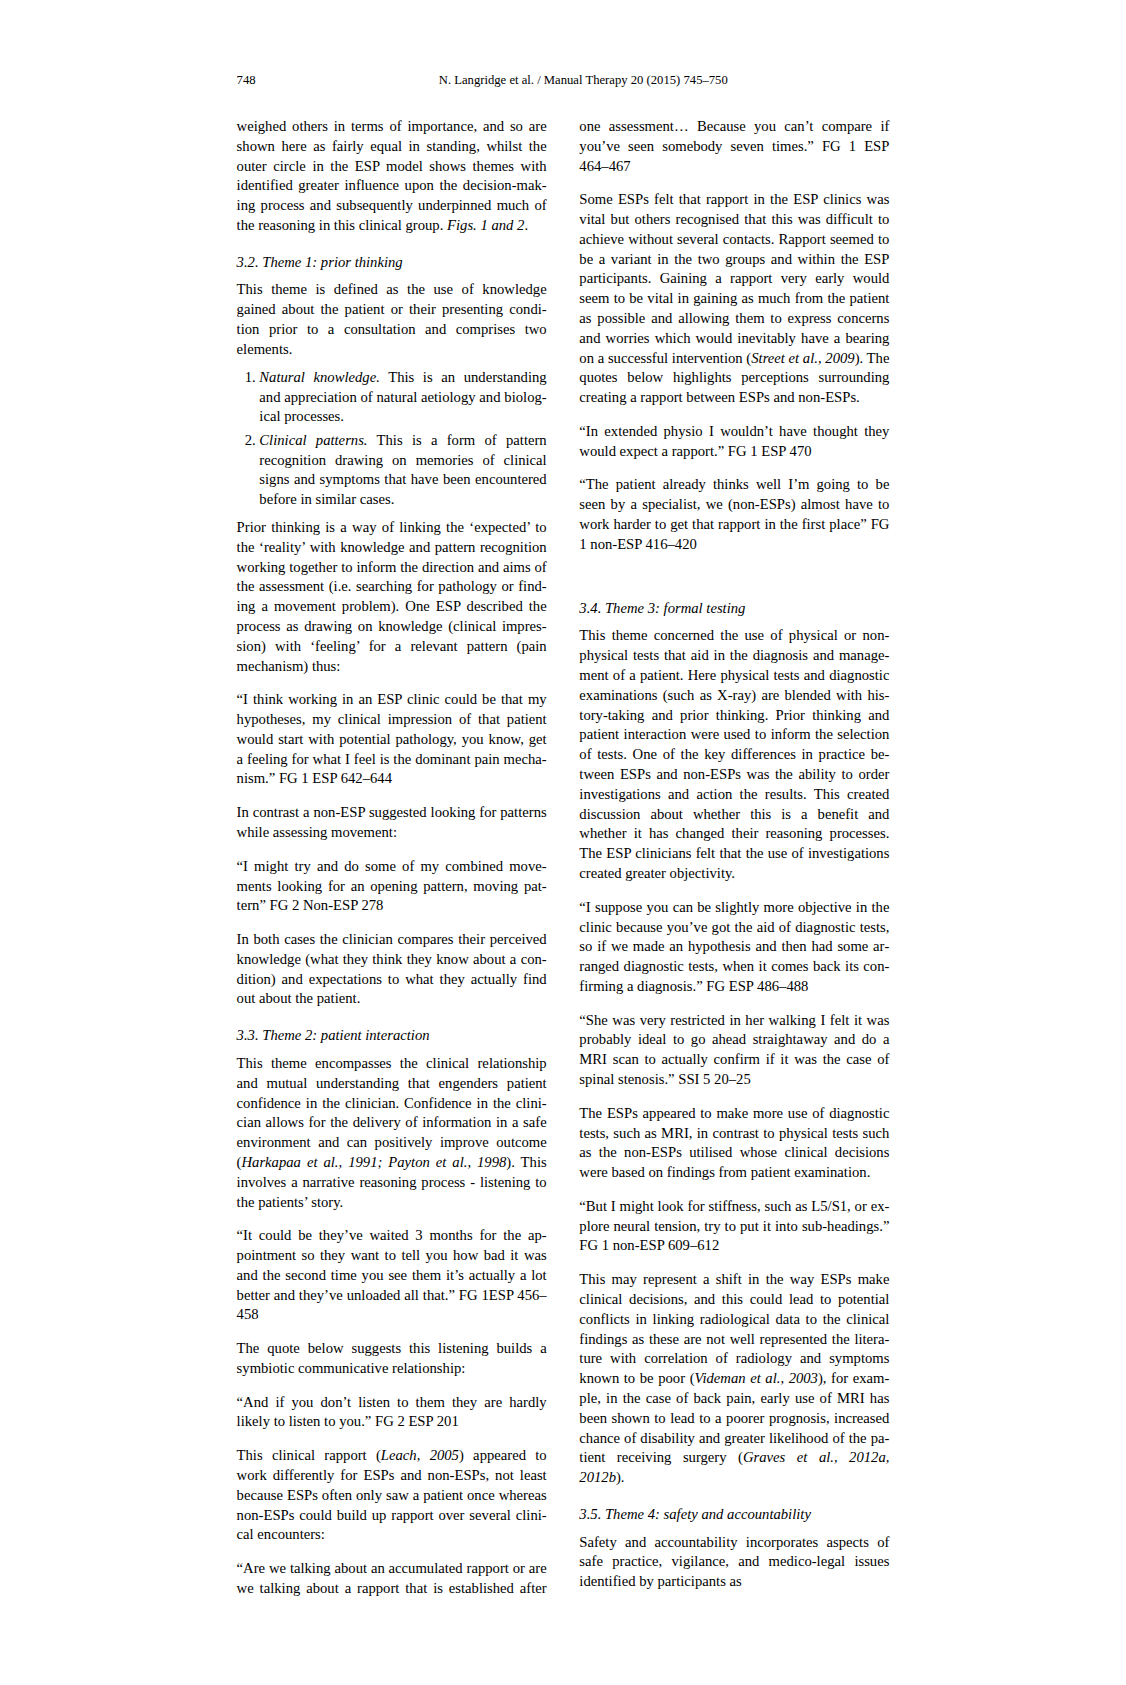748 N. Langridge et al. / Manual Therapy 20 (2015) 745–750
weighed others in terms of importance, and so are shown here as fairly equal in standing, whilst the outer circle in the ESP model shows themes with identified greater influence upon the decision-making process and subsequently underpinned much of the reasoning in this clinical group. Figs. 1 and 2.
3.2. Theme 1: prior thinking
This theme is defined as the use of knowledge gained about the patient or their presenting condition prior to a consultation and comprises two elements.
Natural knowledge. This is an understanding and appreciation of natural aetiology and biological processes.
Clinical patterns. This is a form of pattern recognition drawing on memories of clinical signs and symptoms that have been encountered before in similar cases.
Prior thinking is a way of linking the ‘expected’ to the ‘reality’ with knowledge and pattern recognition working together to inform the direction and aims of the assessment (i.e. searching for pathology or finding a movement problem). One ESP described the process as drawing on knowledge (clinical impression) with ‘feeling’ for a relevant pattern (pain mechanism) thus:
“I think working in an ESP clinic could be that my hypotheses, my clinical impression of that patient would start with potential pathology, you know, get a feeling for what I feel is the dominant pain mechanism.” FG 1 ESP 642–644
In contrast a non-ESP suggested looking for patterns while assessing movement:
“I might try and do some of my combined movements looking for an opening pattern, moving pattern” FG 2 Non-ESP 278
In both cases the clinician compares their perceived knowledge (what they think they know about a condition) and expectations to what they actually find out about the patient.
3.3. Theme 2: patient interaction
This theme encompasses the clinical relationship and mutual understanding that engenders patient confidence in the clinician. Confidence in the clinician allows for the delivery of information in a safe environment and can positively improve outcome (Harkapaa et al., 1991; Payton et al., 1998). This involves a narrative reasoning process - listening to the patients’ story.
“It could be they’ve waited 3 months for the appointment so they want to tell you how bad it was and the second time you see them it’s actually a lot better and they’ve unloaded all that.” FG 1ESP 456–458
The quote below suggests this listening builds a symbiotic communicative relationship:
“And if you don’t listen to them they are hardly likely to listen to you.” FG 2 ESP 201
This clinical rapport (Leach, 2005) appeared to work differently for ESPs and non-ESPs, not least because ESPs often only saw a patient once whereas non-ESPs could build up rapport over several clinical encounters:
“Are we talking about an accumulated rapport or are we talking about a rapport that is established after one assessment… Because you can’t compare if you’ve seen somebody seven times.” FG 1 ESP 464–467
Some ESPs felt that rapport in the ESP clinics was vital but others recognised that this was difficult to achieve without several contacts. Rapport seemed to be a variant in the two groups and within the ESP participants. Gaining a rapport very early would seem to be vital in gaining as much from the patient as possible and allowing them to express concerns and worries which would inevitably have a bearing on a successful intervention (Street et al., 2009). The quotes below highlights perceptions surrounding creating a rapport between ESPs and non-ESPs.
“In extended physio I wouldn’t have thought they would expect a rapport.” FG 1 ESP 470
“The patient already thinks well I’m going to be seen by a specialist, we (non-ESPs) almost have to work harder to get that rapport in the first place” FG 1 non-ESP 416–420
3.4. Theme 3: formal testing
This theme concerned the use of physical or non-physical tests that aid in the diagnosis and management of a patient. Here physical tests and diagnostic examinations (such as X-ray) are blended with history-taking and prior thinking. Prior thinking and patient interaction were used to inform the selection of tests. One of the key differences in practice between ESPs and non-ESPs was the ability to order investigations and action the results. This created discussion about whether this is a benefit and whether it has changed their reasoning processes. The ESP clinicians felt that the use of investigations created greater objectivity.
“I suppose you can be slightly more objective in the clinic because you’ve got the aid of diagnostic tests, so if we made an hypothesis and then had some arranged diagnostic tests, when it comes back its confirming a diagnosis.” FG ESP 486–488
“She was very restricted in her walking I felt it was probably ideal to go ahead straightaway and do a MRI scan to actually confirm if it was the case of spinal stenosis.” SSI 5 20–25
The ESPs appeared to make more use of diagnostic tests, such as MRI, in contrast to physical tests such as the non-ESPs utilised whose clinical decisions were based on findings from patient examination.
“But I might look for stiffness, such as L5/S1, or explore neural tension, try to put it into sub-headings.” FG 1 non-ESP 609–612
This may represent a shift in the way ESPs make clinical decisions, and this could lead to potential conflicts in linking radiological data to the clinical findings as these are not well represented the literature with correlation of radiology and symptoms known to be poor (Videman et al., 2003), for example, in the case of back pain, early use of MRI has been shown to lead to a poorer prognosis, increased chance of disability and greater likelihood of the patient receiving surgery (Graves et al., 2012a, 2012b).
3.5. Theme 4: safety and accountability
Safety and accountability incorporates aspects of safe practice, vigilance, and medico-legal issues identified by participants as